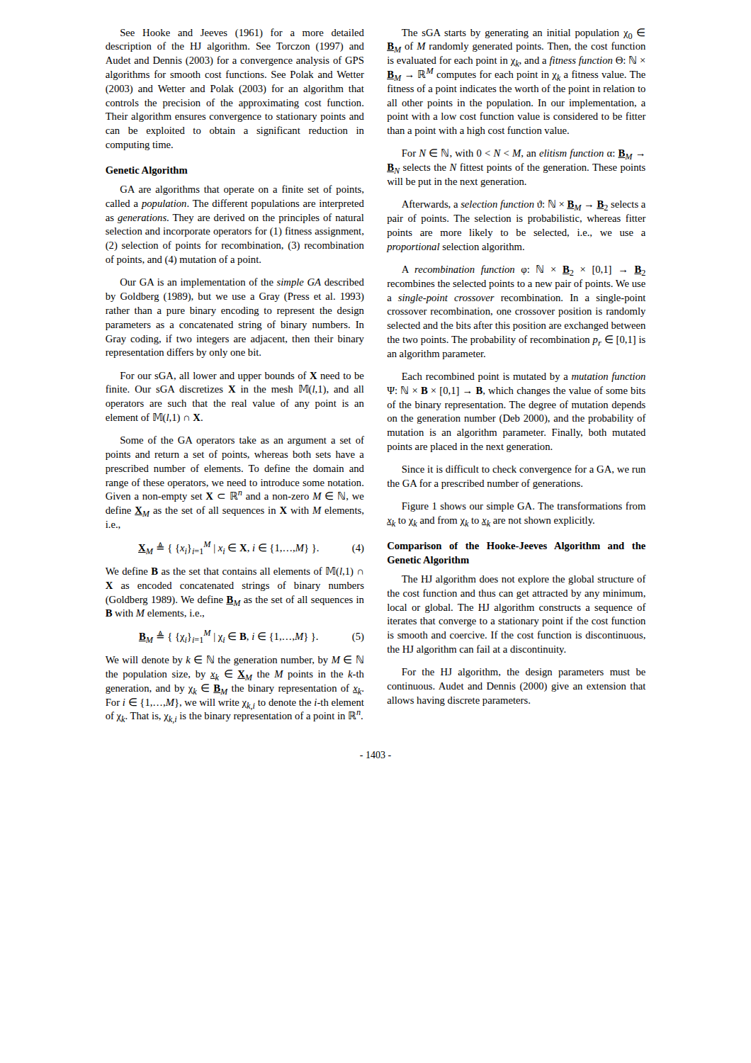See Hooke and Jeeves (1961) for a more detailed description of the HJ algorithm. See Torczon (1997) and Audet and Dennis (2003) for a convergence analysis of GPS algorithms for smooth cost functions. See Polak and Wetter (2003) and Wetter and Polak (2003) for an algorithm that controls the precision of the approximating cost function. Their algorithm ensures convergence to stationary points and can be exploited to obtain a significant reduction in computing time.
Genetic Algorithm
GA are algorithms that operate on a finite set of points, called a population. The different populations are interpreted as generations. They are derived on the principles of natural selection and incorporate operators for (1) fitness assignment, (2) selection of points for recombination, (3) recombination of points, and (4) mutation of a point.
Our GA is an implementation of the simple GA described by Goldberg (1989), but we use a Gray (Press et al. 1993) rather than a pure binary encoding to represent the design parameters as a concatenated string of binary numbers. In Gray coding, if two integers are adjacent, then their binary representation differs by only one bit.
For our sGA, all lower and upper bounds of X need to be finite. Our sGA discretizes X in the mesh 𝕄(l,1), and all operators are such that the real value of any point is an element of 𝕄(l,1) ∩ X.
Some of the GA operators take as an argument a set of points and return a set of points, whereas both sets have a prescribed number of elements. To define the domain and range of these operators, we need to introduce some notation. Given a non-empty set X ⊂ ℝn and a non-zero M ∈ ℕ, we define XM as the set of all sequences in X with M elements, i.e.,
XM ≜ { {xi}i=1M | xi ∈ X, i ∈ {1,…,M} }. (4)
We define B as the set that contains all elements of 𝕄(l,1) ∩ X as encoded concatenated strings of binary numbers (Goldberg 1989). We define BM as the set of all sequences in B with M elements, i.e.,
BM ≜ { {χi}i=1M | χi ∈ B, i ∈ {1,…,M} }. (5)
We will denote by k ∈ ℕ the generation number, by M ∈ ℕ the population size, by xk ∈ XM the M points in the k-th generation, and by χk ∈ BM the binary representation of xk. For i ∈ {1,…,M}, we will write χk,i to denote the i-th element of χk. That is, χk,i is the binary representation of a point in ℝn.
The sGA starts by generating an initial population χ0 ∈ BM of M randomly generated points. Then, the cost function is evaluated for each point in χk, and a fitness function Θ: ℕ × BM → ℝM computes for each point in χk a fitness value. The fitness of a point indicates the worth of the point in relation to all other points in the population. In our implementation, a point with a low cost function value is considered to be fitter than a point with a high cost function value.
For N ∈ ℕ, with 0 < N < M, an elitism function α: BM → BN selects the N fittest points of the generation. These points will be put in the next generation.
Afterwards, a selection function ϑ: ℕ × BM → B2 selects a pair of points. The selection is probabilistic, whereas fitter points are more likely to be selected, i.e., we use a proportional selection algorithm.
A recombination function φ: ℕ × B2 × [0,1] → B2 recombines the selected points to a new pair of points. We use a single-point crossover recombination. In a single-point crossover recombination, one crossover position is randomly selected and the bits after this position are exchanged between the two points. The probability of recombination pr ∈ [0,1] is an algorithm parameter.
Each recombined point is mutated by a mutation function Ψ: ℕ × B × [0,1] → B, which changes the value of some bits of the binary representation. The degree of mutation depends on the generation number (Deb 2000), and the probability of mutation is an algorithm parameter. Finally, both mutated points are placed in the next generation.
Since it is difficult to check convergence for a GA, we run the GA for a prescribed number of generations.
Figure 1 shows our simple GA. The transformations from xk to χk and from χk to xk are not shown explicitly.
Comparison of the Hooke-Jeeves Algorithm and the Genetic Algorithm
The HJ algorithm does not explore the global structure of the cost function and thus can get attracted by any minimum, local or global. The HJ algorithm constructs a sequence of iterates that converge to a stationary point if the cost function is smooth and coercive. If the cost function is discontinuous, the HJ algorithm can fail at a discontinuity.
For the HJ algorithm, the design parameters must be continuous. Audet and Dennis (2000) give an extension that allows having discrete parameters.
- 1403 -